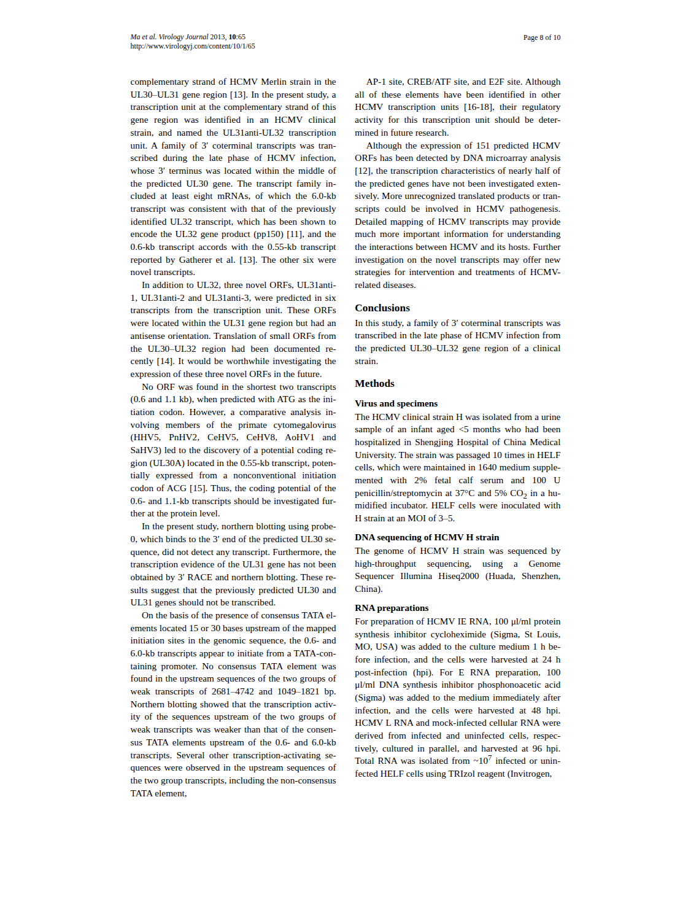Ma et al. Virology Journal 2013, 10:65
http://www.virologyj.com/content/10/1/65
Page 8 of 10
complementary strand of HCMV Merlin strain in the UL30–UL31 gene region [13]. In the present study, a transcription unit at the complementary strand of this gene region was identified in an HCMV clinical strain, and named the UL31anti-UL32 transcription unit. A family of 3′ coterminal transcripts was transcribed during the late phase of HCMV infection, whose 3′ terminus was located within the middle of the predicted UL30 gene. The transcript family included at least eight mRNAs, of which the 6.0-kb transcript was consistent with that of the previously identified UL32 transcript, which has been shown to encode the UL32 gene product (pp150) [11], and the 0.6-kb transcript accords with the 0.55-kb transcript reported by Gatherer et al. [13]. The other six were novel transcripts.
In addition to UL32, three novel ORFs, UL31anti-1, UL31anti-2 and UL31anti-3, were predicted in six transcripts from the transcription unit. These ORFs were located within the UL31 gene region but had an antisense orientation. Translation of small ORFs from the UL30–UL32 region had been documented recently [14]. It would be worthwhile investigating the expression of these three novel ORFs in the future.
No ORF was found in the shortest two transcripts (0.6 and 1.1 kb), when predicted with ATG as the initiation codon. However, a comparative analysis involving members of the primate cytomegalovirus (HHV5, PnHV2, CeHV5, CeHV8, AoHV1 and SaHV3) led to the discovery of a potential coding region (UL30A) located in the 0.55-kb transcript, potentially expressed from a nonconventional initiation codon of ACG [15]. Thus, the coding potential of the 0.6- and 1.1-kb transcripts should be investigated further at the protein level.
In the present study, northern blotting using probe-0, which binds to the 3′ end of the predicted UL30 sequence, did not detect any transcript. Furthermore, the transcription evidence of the UL31 gene has not been obtained by 3′ RACE and northern blotting. These results suggest that the previously predicted UL30 and UL31 genes should not be transcribed.
On the basis of the presence of consensus TATA elements located 15 or 30 bases upstream of the mapped initiation sites in the genomic sequence, the 0.6- and 6.0-kb transcripts appear to initiate from a TATA-containing promoter. No consensus TATA element was found in the upstream sequences of the two groups of weak transcripts of 2681–4742 and 1049–1821 bp. Northern blotting showed that the transcription activity of the sequences upstream of the two groups of weak transcripts was weaker than that of the consensus TATA elements upstream of the 0.6- and 6.0-kb transcripts. Several other transcription-activating sequences were observed in the upstream sequences of the two group transcripts, including the non-consensus TATA element,
AP-1 site, CREB/ATF site, and E2F site. Although all of these elements have been identified in other HCMV transcription units [16-18], their regulatory activity for this transcription unit should be determined in future research.
Although the expression of 151 predicted HCMV ORFs has been detected by DNA microarray analysis [12], the transcription characteristics of nearly half of the predicted genes have not been investigated extensively. More unrecognized translated products or transcripts could be involved in HCMV pathogenesis. Detailed mapping of HCMV transcripts may provide much more important information for understanding the interactions between HCMV and its hosts. Further investigation on the novel transcripts may offer new strategies for intervention and treatments of HCMV-related diseases.
Conclusions
In this study, a family of 3′ coterminal transcripts was transcribed in the late phase of HCMV infection from the predicted UL30–UL32 gene region of a clinical strain.
Methods
Virus and specimens
The HCMV clinical strain H was isolated from a urine sample of an infant aged <5 months who had been hospitalized in Shengjing Hospital of China Medical University. The strain was passaged 10 times in HELF cells, which were maintained in 1640 medium supplemented with 2% fetal calf serum and 100 U penicillin/streptomycin at 37°C and 5% CO2 in a humidified incubator. HELF cells were inoculated with H strain at an MOI of 3–5.
DNA sequencing of HCMV H strain
The genome of HCMV H strain was sequenced by high-throughput sequencing, using a Genome Sequencer Illumina Hiseq2000 (Huada, Shenzhen, China).
RNA preparations
For preparation of HCMV IE RNA, 100 μl/ml protein synthesis inhibitor cycloheximide (Sigma, St Louis, MO, USA) was added to the culture medium 1 h before infection, and the cells were harvested at 24 h post-infection (hpi). For E RNA preparation, 100 μl/ml DNA synthesis inhibitor phosphonoacetic acid (Sigma) was added to the medium immediately after infection, and the cells were harvested at 48 hpi. HCMV L RNA and mock-infected cellular RNA were derived from infected and uninfected cells, respectively, cultured in parallel, and harvested at 96 hpi. Total RNA was isolated from ~107 infected or uninfected HELF cells using TRIzol reagent (Invitrogen,